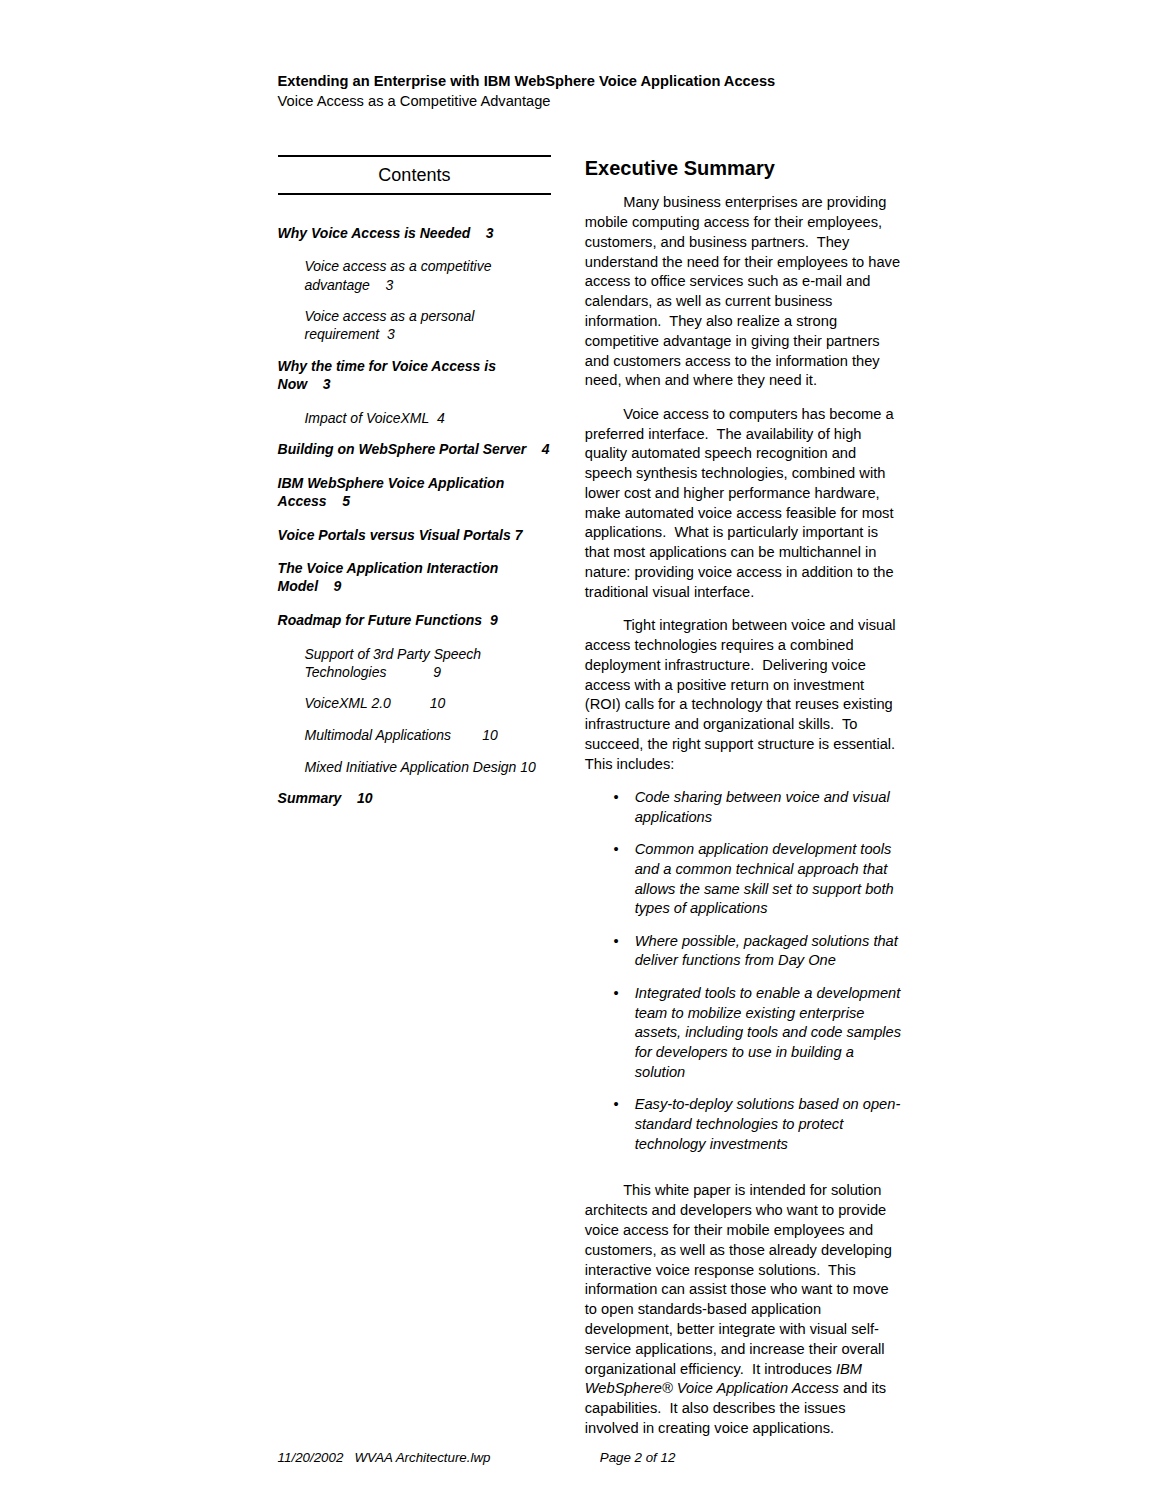Extending an Enterprise with IBM WebSphere Voice Application Access
Voice Access as a Competitive Advantage
Contents
Why Voice Access is Needed 3
Voice access as a competitive advantage 3
Voice access as a personal requirement 3
Why the time for Voice Access is Now 3
Impact of VoiceXML 4
Building on WebSphere Portal Server 4
IBM WebSphere Voice Application Access 5
Voice Portals versus Visual Portals 7
The Voice Application Interaction Model 9
Roadmap for Future Functions 9
Support of 3rd Party Speech Technologies 9
VoiceXML 2.0 10
Multimodal Applications 10
Mixed Initiative Application Design 10
Summary 10
Executive Summary
Many business enterprises are providing mobile computing access for their employees, customers, and business partners. They understand the need for their employees to have access to office services such as e-mail and calendars, as well as current business information. They also realize a strong competitive advantage in giving their partners and customers access to the information they need, when and where they need it.
Voice access to computers has become a preferred interface. The availability of high quality automated speech recognition and speech synthesis technologies, combined with lower cost and higher performance hardware, make automated voice access feasible for most applications. What is particularly important is that most applications can be multichannel in nature: providing voice access in addition to the traditional visual interface.
Tight integration between voice and visual access technologies requires a combined deployment infrastructure. Delivering voice access with a positive return on investment (ROI) calls for a technology that reuses existing infrastructure and organizational skills. To succeed, the right support structure is essential. This includes:
Code sharing between voice and visual applications
Common application development tools and a common technical approach that allows the same skill set to support both types of applications
Where possible, packaged solutions that deliver functions from Day One
Integrated tools to enable a development team to mobilize existing enterprise assets, including tools and code samples for developers to use in building a solution
Easy-to-deploy solutions based on open-standard technologies to protect technology investments
This white paper is intended for solution architects and developers who want to provide voice access for their mobile employees and customers, as well as those already developing interactive voice response solutions. This information can assist those who want to move to open standards-based application development, better integrate with visual self-service applications, and increase their overall organizational efficiency. It introduces IBM WebSphere® Voice Application Access and its capabilities. It also describes the issues involved in creating voice applications.
11/20/2002 WVAA Architecture.lwp Page 2 of 12